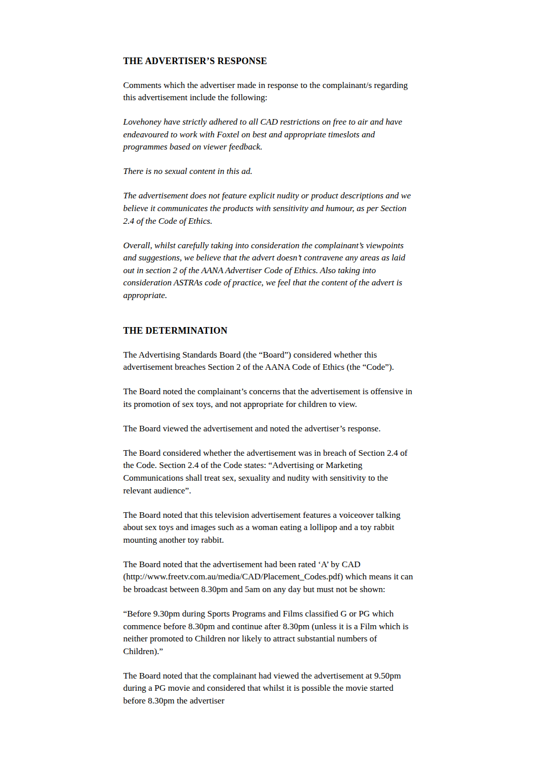The Advertiser’s Response
Comments which the advertiser made in response to the complainant/s regarding this advertisement include the following:
Lovehoney have strictly adhered to all CAD restrictions on free to air and have endeavoured to work with Foxtel on best and appropriate timeslots and programmes based on viewer feedback.
There is no sexual content in this ad.
The advertisement does not feature explicit nudity or product descriptions and we believe it communicates the products with sensitivity and humour, as per Section 2.4 of the Code of Ethics.
Overall, whilst carefully taking into consideration the complainant’s viewpoints and suggestions, we believe that the advert doesn’t contravene any areas as laid out in section 2 of the AANA Advertiser Code of Ethics. Also taking into consideration ASTRAs code of practice, we feel that the content of the advert is appropriate.
The Determination
The Advertising Standards Board (the “Board”) considered whether this advertisement breaches Section 2 of the AANA Code of Ethics (the “Code”).
The Board noted the complainant’s concerns that the advertisement is offensive in its promotion of sex toys, and not appropriate for children to view.
The Board viewed the advertisement and noted the advertiser’s response.
The Board considered whether the advertisement was in breach of Section 2.4 of the Code. Section 2.4 of the Code states: “Advertising or Marketing Communications shall treat sex, sexuality and nudity with sensitivity to the relevant audience”.
The Board noted that this television advertisement features a voiceover talking about sex toys and images such as a woman eating a lollipop and a toy rabbit mounting another toy rabbit.
The Board noted that the advertisement had been rated ‘A’ by CAD (http://www.freetv.com.au/media/CAD/Placement_Codes.pdf) which means it can be broadcast between 8.30pm and 5am on any day but must not be shown:
“Before 9.30pm during Sports Programs and Films classified G or PG which commence before 8.30pm and continue after 8.30pm (unless it is a Film which is neither promoted to Children nor likely to attract substantial numbers of Children).”
The Board noted that the complainant had viewed the advertisement at 9.50pm during a PG movie and considered that whilst it is possible the movie started before 8.30pm the advertiser